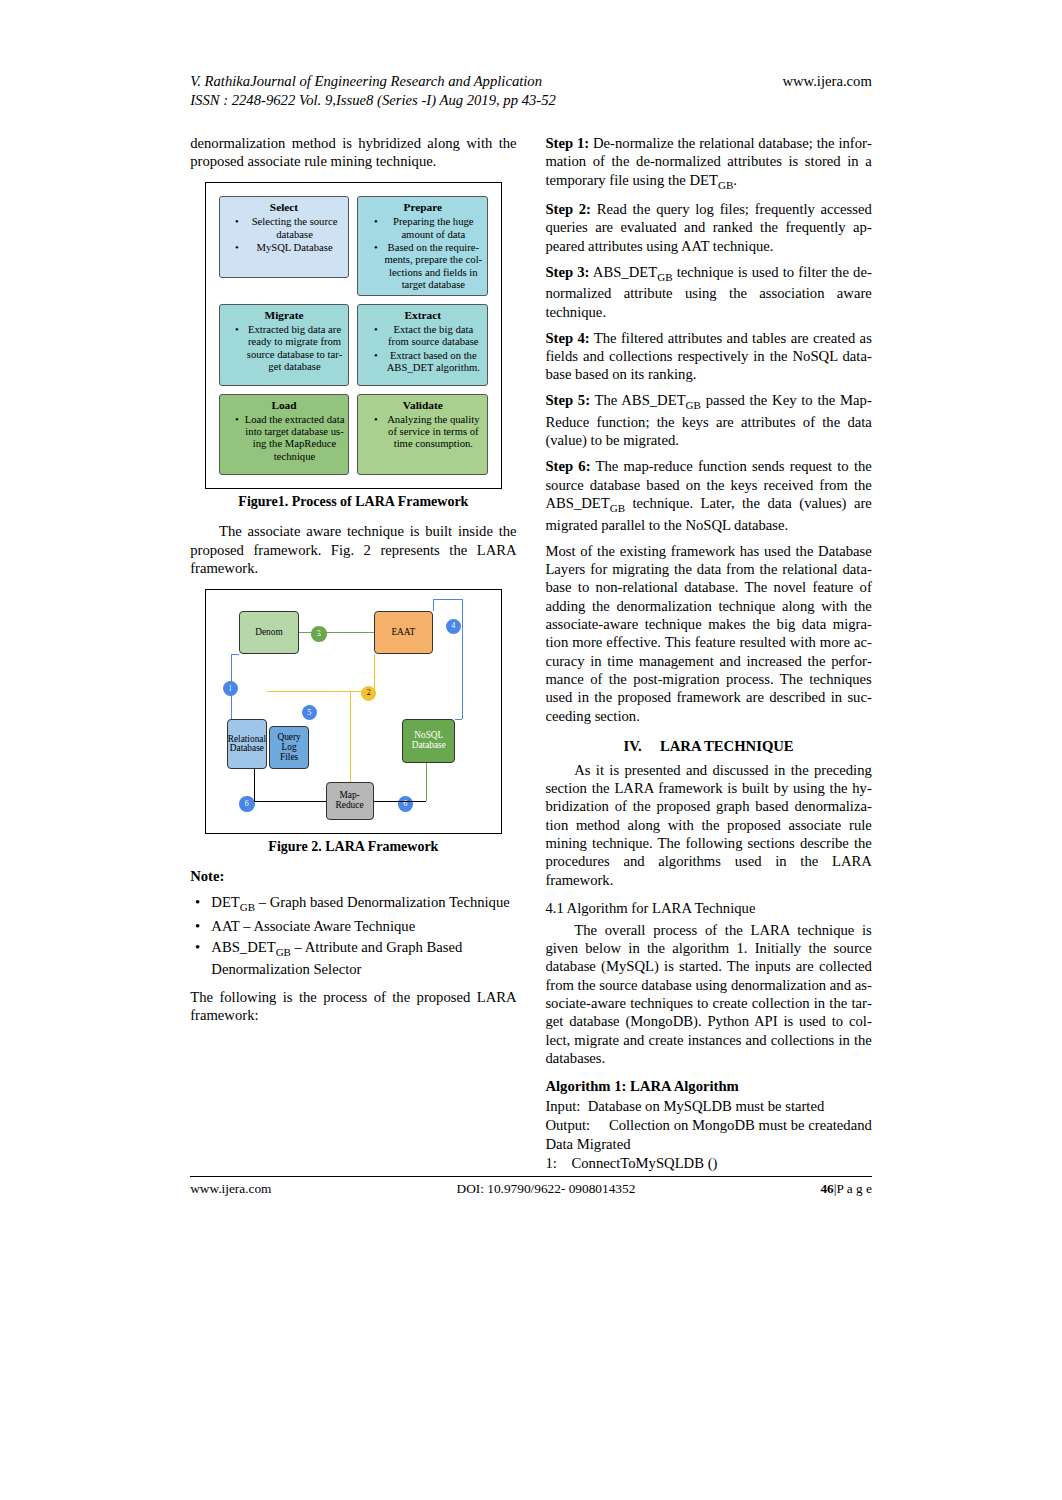V. RathikaJournal of Engineering Research and Application www.ijera.com
ISSN : 2248-9622 Vol. 9,Issue8 (Series -I) Aug 2019, pp 43-52
denormalization method is hybridized along with the proposed associate rule mining technique.
| Select Selecting the source database MySQL Database | Prepare Preparing the huge amount of data Based on the requirements, prepare the collections and fields in target database |
| Migrate Extracted big data are ready to migrate from source database to target database | Extract Extact the big data from source database Extract based on the ABS_DET algorithm. |
| Load Load the extracted data into target database using the MapReduce technique | Validate Analyzing the quality of service in terms of time consumption. |
Figure1. Process of LARA Framework
The associate aware technique is built inside the proposed framework. Fig. 2 represents the LARA framework.
Denom
EAAT
Relational Database
Query Log Files
NoSQL Database
Map-Reduce
1
2
3
4
5
6
6
Figure 2. LARA Framework
Note:
DETGB – Graph based Denormalization Technique
AAT – Associate Aware Technique
ABS_DETGB – Attribute and Graph Based Denormalization Selector
The following is the process of the proposed LARA framework:
Step 1: De-normalize the relational database; the information of the de-normalized attributes is stored in a temporary file using the DETGB.
Step 2: Read the query log files; frequently accessed queries are evaluated and ranked the frequently appeared attributes using AAT technique.
Step 3: ABS_DETGB technique is used to filter the de-normalized attribute using the association aware technique.
Step 4: The filtered attributes and tables are created as fields and collections respectively in the NoSQL database based on its ranking.
Step 5: The ABS_DETGB passed the Key to the Map-Reduce function; the keys are attributes of the data (value) to be migrated.
Step 6: The map-reduce function sends request to the source database based on the keys received from the ABS_DETGB technique. Later, the data (values) are migrated parallel to the NoSQL database.
Most of the existing framework has used the Database Layers for migrating the data from the relational database to non-relational database. The novel feature of adding the denormalization technique along with the associate-aware technique makes the big data migration more effective. This feature resulted with more accuracy in time management and increased the performance of the post-migration process. The techniques used in the proposed framework are described in succeeding section.
IV. LARA TECHNIQUE
As it is presented and discussed in the preceding section the LARA framework is built by using the hybridization of the proposed graph based denormalization method along with the proposed associate rule mining technique. The following sections describe the procedures and algorithms used in the LARA framework.
4.1 Algorithm for LARA Technique
The overall process of the LARA technique is given below in the algorithm 1. Initially the source database (MySQL) is started. The inputs are collected from the source database using denormalization and associate-aware techniques to create collection in the target database (MongoDB). Python API is used to collect, migrate and create instances and collections in the databases.
Algorithm 1: LARA Algorithm
Input: Database on MySQLDB must be started
Output: Collection on MongoDB must be createdand Data Migrated
1: ConnectToMySQLDB ()
www.ijera.com DOI: 10.9790/9622- 0908014352 46|P a g e